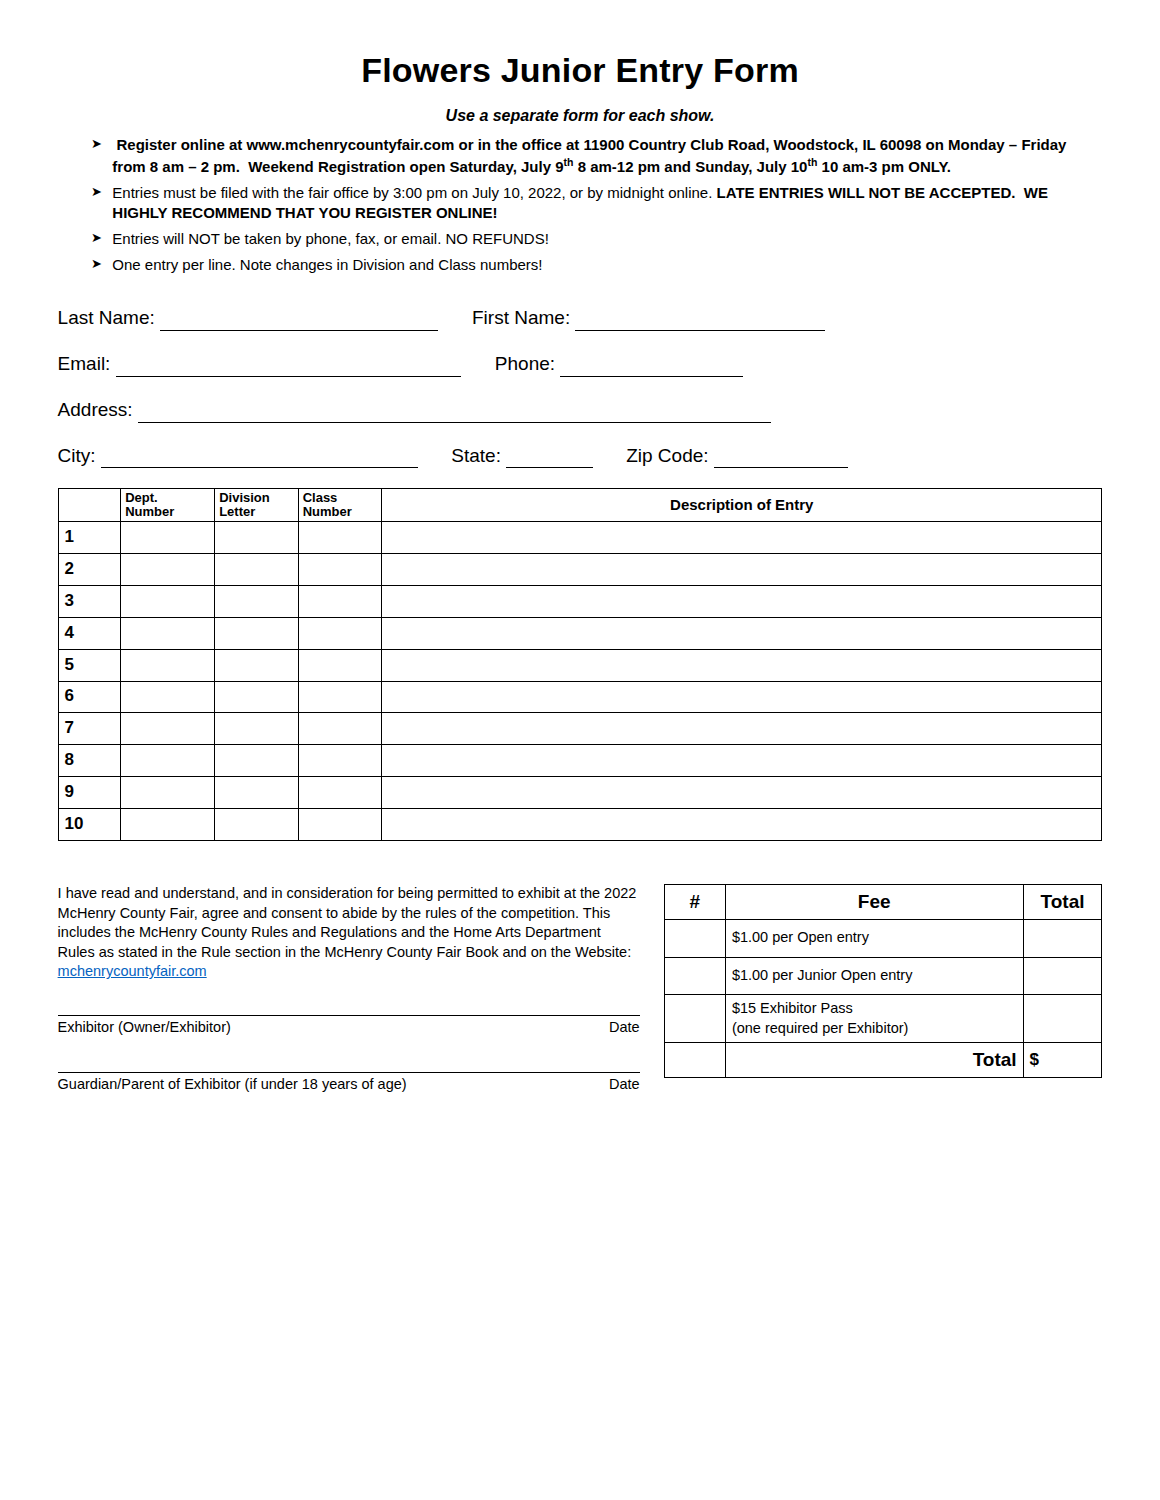Flowers Junior Entry Form
Use a separate form for each show.
Register online at www.mchenrycountyfair.com or in the office at 11900 Country Club Road, Woodstock, IL 60098 on Monday – Friday from 8 am – 2 pm. Weekend Registration open Saturday, July 9th 8 am-12 pm and Sunday, July 10th 10 am-3 pm ONLY.
Entries must be filed with the fair office by 3:00 pm on July 10, 2022, or by midnight online. LATE ENTRIES WILL NOT BE ACCEPTED. WE HIGHLY RECOMMEND THAT YOU REGISTER ONLINE!
Entries will NOT be taken by phone, fax, or email. NO REFUNDS!
One entry per line. Note changes in Division and Class numbers!
Last Name: First Name:
Email: Phone:
Address:
City: State: Zip Code:
| | Dept. Number | Division Letter | Class Number | Description of Entry |
| --- | --- | --- | --- | --- |
| 1 | | | | |
| 2 | | | | |
| 3 | | | | |
| 4 | | | | |
| 5 | | | | |
| 6 | | | | |
| 7 | | | | |
| 8 | | | | |
| 9 | | | | |
| 10 | | | | |
I have read and understand, and in consideration for being permitted to exhibit at the 2022 McHenry County Fair, agree and consent to abide by the rules of the competition. This includes the McHenry County Rules and Regulations and the Home Arts Department Rules as stated in the Rule section in the McHenry County Fair Book and on the Website: mchenrycountyfair.com
Exhibitor (Owner/Exhibitor) Date
Guardian/Parent of Exhibitor (if under 18 years of age) Date
| # | Fee | Total |
| --- | --- | --- |
| | $1.00 per Open entry | |
| | $1.00 per Junior Open entry | |
| | $15 Exhibitor Pass (one required per Exhibitor) | |
| | Total | $ |